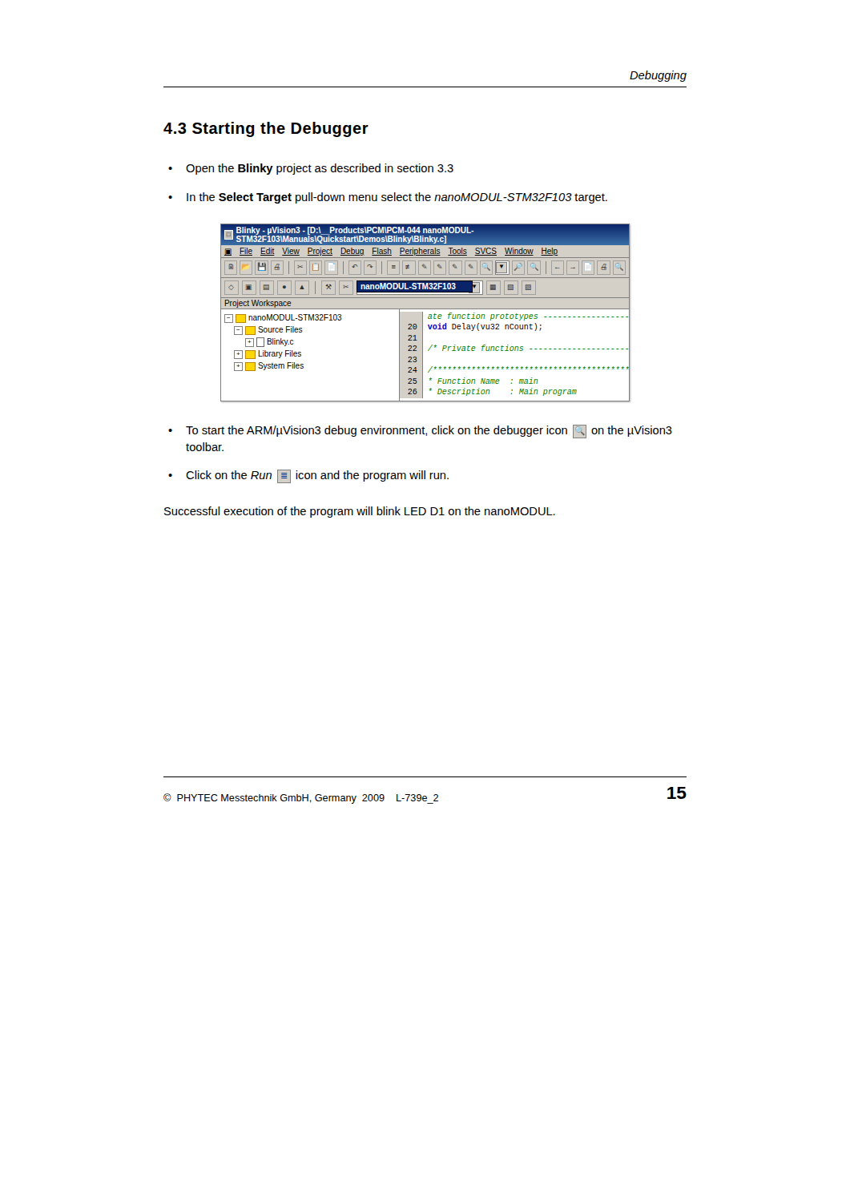Debugging
4.3 Starting the Debugger
Open the Blinky project as described in section 3.3
In the Select Target pull-down menu select the nanoMODUL-STM32F103 target.
□ Blinky - µVision3 - [D:\__Products\PCM\PCM-044 nanoMODUL-STM32F103\Manuals\Quickstart\Demos\Blinky\Blinky.c]
▣ File Edit View Project Debug Flash Peripherals Tools SVCS Window Help
🗎 📂 💾 🖨 ✂ 📋 📄 ↶ ↷ ≡ ≢ ✎ ✎ ✎ ✎ 🔍 ▼ 🔎 🔍 ← → 📄 🖨 🔍
◇ ▣ ▤ ● ▲ ⚒ ✂
nanoMODUL-STM32F103 ▼
nanoMODUL-STM32F103
▦ ▧ ▨
Project Workspace
− nanoMODUL-STM32F103
− Source Files
+ Blinky.c
+ Library Files
+ System Files
ate function prototypes ------------------------
20 void Delay(vu32 nCount);
21
22/* Private functions ---------------------------
23
24/*******************************************
25* Function Name : main
26* Description : Main program
To start the ARM/µVision3 debug environment, click on the debugger icon 🔍 on the µVision3 toolbar.
Click on the Run ≣ icon and the program will run.
Successful execution of the program will blink LED D1 on the nanoMODUL.
© PHYTEC Messtechnik GmbH, Germany 2009 L-739e_2
15